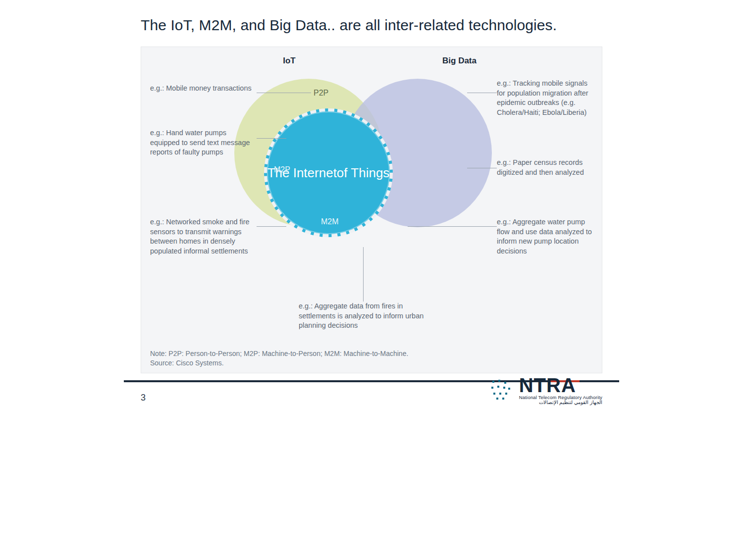The IoT, M2M, and Big Data.. are all inter-related technologies.
IoT Big Data
The Internet of Things
P2P
M2P
M2M
e.g.: Mobile money transactions
e.g.: Hand water pumps equipped to send text message reports of faulty pumps
e.g.: Networked smoke and fire sensors to transmit warnings between homes in densely populated informal settlements
e.g.: Aggregate data from fires in settlements is analyzed to inform urban planning decisions
e.g.: Tracking mobile signals for population migration after epidemic outbreaks (e.g. Cholera/Haiti; Ebola/Liberia)
e.g.: Paper census records digitized and then analyzed
e.g.: Aggregate water pump flow and use data analyzed to inform new pump location decisions
Note: P2P: Person-to-Person; M2P: Machine-to-Person; M2M: Machine-to-Machine.
Source: Cisco Systems.
3
NTRA
National Telecom Regulatory Authority
الجهاز القومي لتنظيم الإتصالات